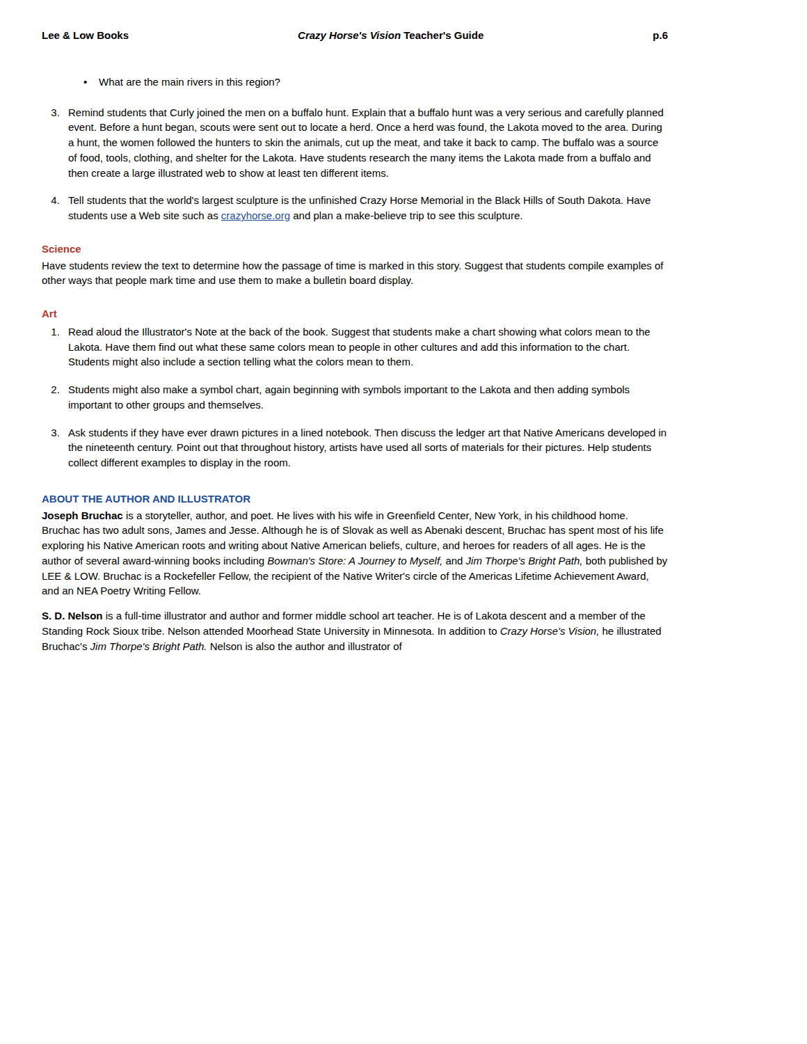Lee & Low Books Crazy Horse's Vision Teacher's Guide p.6
What are the main rivers in this region?
Remind students that Curly joined the men on a buffalo hunt. Explain that a buffalo hunt was a very serious and carefully planned event. Before a hunt began, scouts were sent out to locate a herd. Once a herd was found, the Lakota moved to the area. During a hunt, the women followed the hunters to skin the animals, cut up the meat, and take it back to camp. The buffalo was a source of food, tools, clothing, and shelter for the Lakota. Have students research the many items the Lakota made from a buffalo and then create a large illustrated web to show at least ten different items.
Tell students that the world's largest sculpture is the unfinished Crazy Horse Memorial in the Black Hills of South Dakota. Have students use a Web site such as crazyhorse.org and plan a make-believe trip to see this sculpture.
Science
Have students review the text to determine how the passage of time is marked in this story. Suggest that students compile examples of other ways that people mark time and use them to make a bulletin board display.
Art
Read aloud the Illustrator's Note at the back of the book. Suggest that students make a chart showing what colors mean to the Lakota. Have them find out what these same colors mean to people in other cultures and add this information to the chart. Students might also include a section telling what the colors mean to them.
Students might also make a symbol chart, again beginning with symbols important to the Lakota and then adding symbols important to other groups and themselves.
Ask students if they have ever drawn pictures in a lined notebook. Then discuss the ledger art that Native Americans developed in the nineteenth century. Point out that throughout history, artists have used all sorts of materials for their pictures. Help students collect different examples to display in the room.
About the Author and Illustrator
Joseph Bruchac is a storyteller, author, and poet. He lives with his wife in Greenfield Center, New York, in his childhood home. Bruchac has two adult sons, James and Jesse. Although he is of Slovak as well as Abenaki descent, Bruchac has spent most of his life exploring his Native American roots and writing about Native American beliefs, culture, and heroes for readers of all ages. He is the author of several award-winning books including Bowman's Store: A Journey to Myself, and Jim Thorpe's Bright Path, both published by LEE & LOW. Bruchac is a Rockefeller Fellow, the recipient of the Native Writer's circle of the Americas Lifetime Achievement Award, and an NEA Poetry Writing Fellow.
S. D. Nelson is a full-time illustrator and author and former middle school art teacher. He is of Lakota descent and a member of the Standing Rock Sioux tribe. Nelson attended Moorhead State University in Minnesota. In addition to Crazy Horse's Vision, he illustrated Bruchac's Jim Thorpe's Bright Path. Nelson is also the author and illustrator of